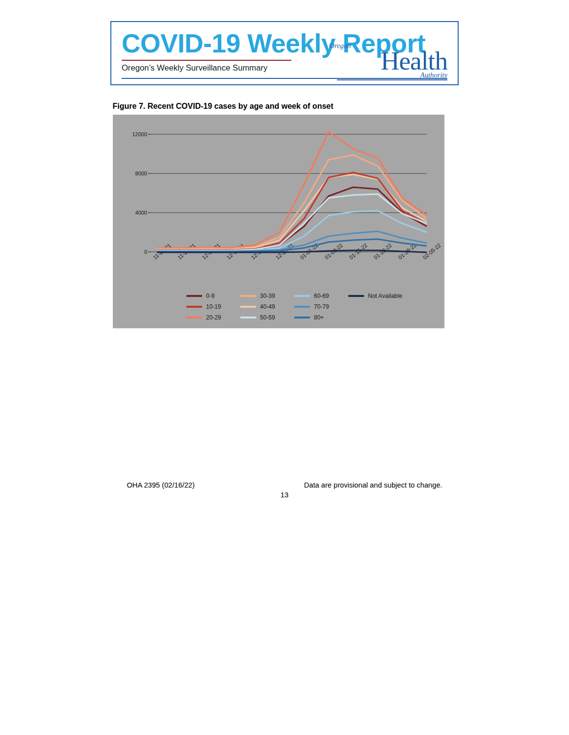COVID-19 Weekly Report
Oregon’s Weekly Surveillance Summary
Oregon Health Authority
Figure 7. Recent COVID-19 cases by age and week of onset
12000 8000 4000 0 11-20-21 11-27-21 12-04-21 12-11-21 12-18-21 12-25-21 01-01-22 01-08-22 01-15-22 01-22-22 01-29-22 02-05-22 0-9 10-19 20-29 30-39 40-49 50-59 60-69 70-79 80+ Not Available
OHA 2395 (02/16/22)
Data are provisional and subject to change.
13